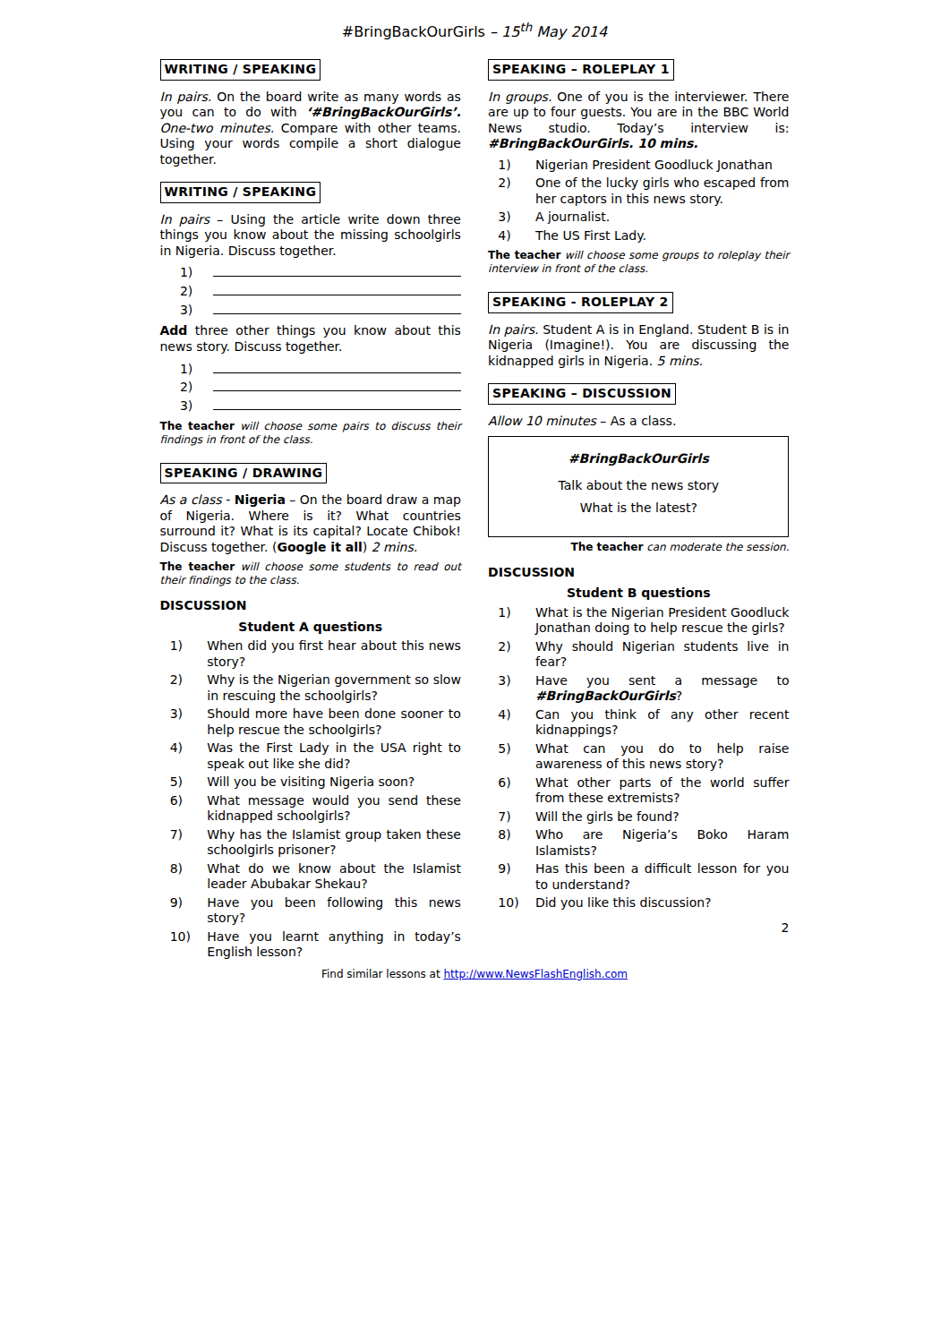#BringBackOurGirls – 15th May 2014
WRITING / SPEAKING
In pairs. On the board write as many words as you can to do with ‘#BringBackOurGirls’. One-two minutes. Compare with other teams. Using your words compile a short dialogue together.
WRITING / SPEAKING
In pairs – Using the article write down three things you know about the missing schoolgirls in Nigeria. Discuss together.
Add three other things you know about this news story. Discuss together.
The teacher will choose some pairs to discuss their findings in front of the class.
SPEAKING / DRAWING
As a class - Nigeria – On the board draw a map of Nigeria. Where is it? What countries surround it? What is its capital? Locate Chibok! Discuss together. (Google it all) 2 mins.
The teacher will choose some students to read out their findings to the class.
DISCUSSION
Student A questions
When did you first hear about this news story?
Why is the Nigerian government so slow in rescuing the schoolgirls?
Should more have been done sooner to help rescue the schoolgirls?
Was the First Lady in the USA right to speak out like she did?
Will you be visiting Nigeria soon?
What message would you send these kidnapped schoolgirls?
Why has the Islamist group taken these schoolgirls prisoner?
What do we know about the Islamist leader Abubakar Shekau?
Have you been following this news story?
Have you learnt anything in today’s English lesson?
SPEAKING – ROLEPLAY 1
In groups. One of you is the interviewer. There are up to four guests. You are in the BBC World News studio. Today’s interview is: #BringBackOurGirls. 10 mins.
Nigerian President Goodluck Jonathan
One of the lucky girls who escaped from her captors in this news story.
A journalist.
The US First Lady.
The teacher will choose some groups to roleplay their interview in front of the class.
SPEAKING - ROLEPLAY 2
In pairs. Student A is in England. Student B is in Nigeria (Imagine!). You are discussing the kidnapped girls in Nigeria. 5 mins.
SPEAKING – DISCUSSION
Allow 10 minutes – As a class.
#BringBackOurGirls
Talk about the news story
What is the latest?
The teacher can moderate the session.
DISCUSSION
Student B questions
What is the Nigerian President Goodluck Jonathan doing to help rescue the girls?
Why should Nigerian students live in fear?
Have you sent a message to #BringBackOurGirls?
Can you think of any other recent kidnappings?
What can you do to help raise awareness of this news story?
What other parts of the world suffer from these extremists?
Will the girls be found?
Who are Nigeria’s Boko Haram Islamists?
Has this been a difficult lesson for you to understand?
Did you like this discussion?
2
Find similar lessons at http://www.NewsFlashEnglish.com